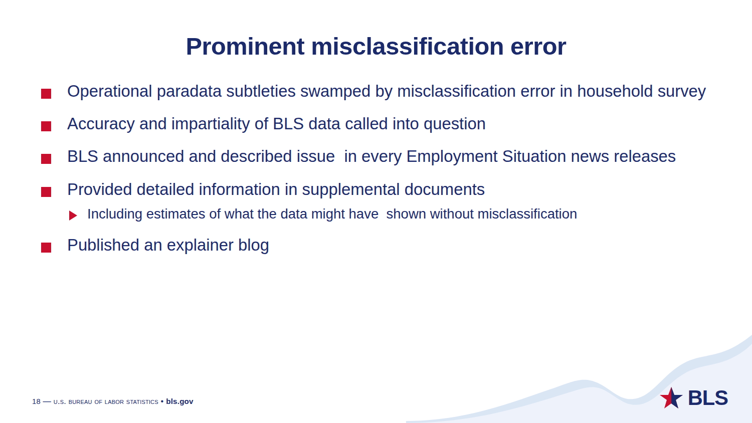Prominent misclassification error
Operational paradata subtleties swamped by misclassification error in household survey
Accuracy and impartiality of BLS data called into question
BLS announced and described issue in every Employment Situation news releases
Provided detailed information in supplemental documents
Including estimates of what the data might have shown without misclassification
Published an explainer blog
18 — U.S. Bureau of Labor Statistics • bls.gov
BLS